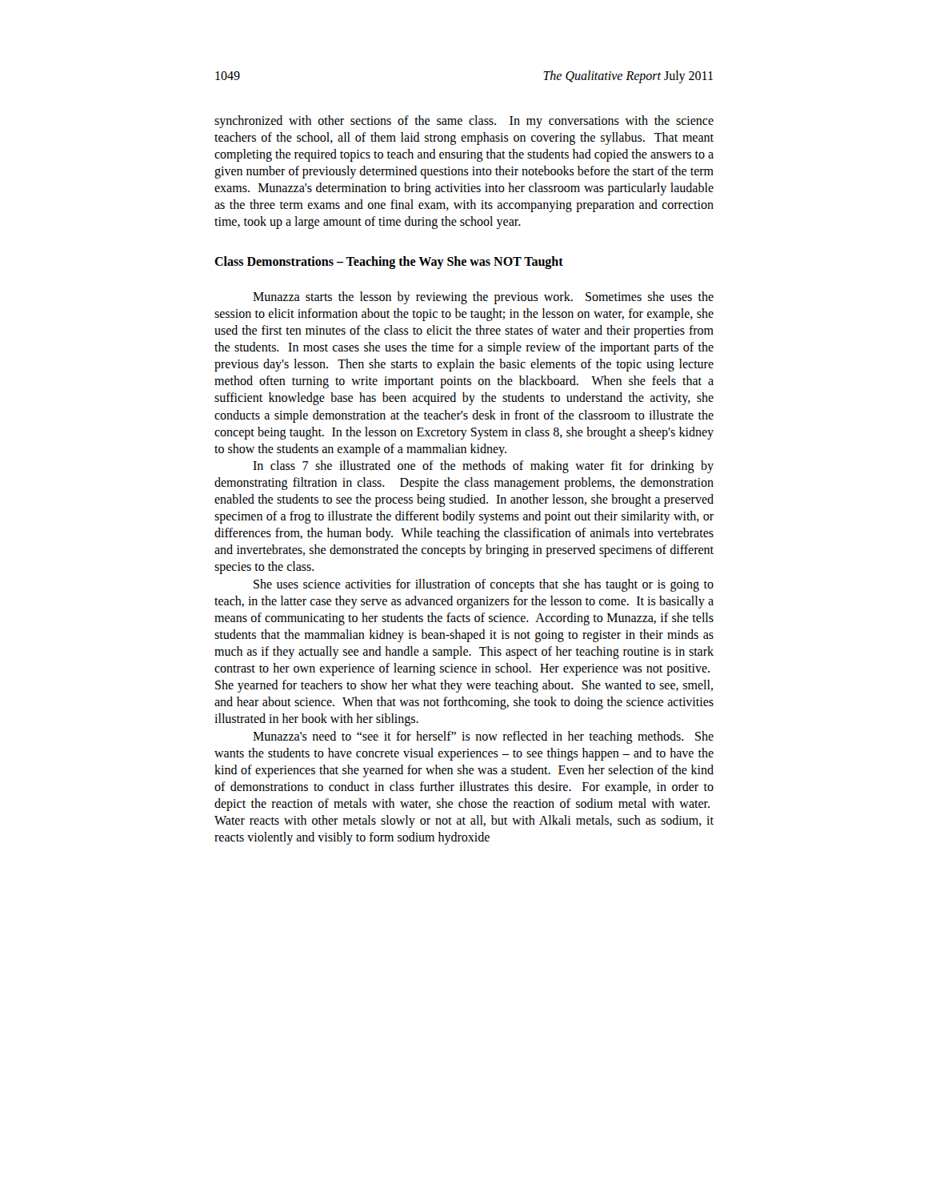1049 The Qualitative Report July 2011
synchronized with other sections of the same class. In my conversations with the science teachers of the school, all of them laid strong emphasis on covering the syllabus. That meant completing the required topics to teach and ensuring that the students had copied the answers to a given number of previously determined questions into their notebooks before the start of the term exams. Munazza's determination to bring activities into her classroom was particularly laudable as the three term exams and one final exam, with its accompanying preparation and correction time, took up a large amount of time during the school year.
Class Demonstrations – Teaching the Way She was NOT Taught
Munazza starts the lesson by reviewing the previous work. Sometimes she uses the session to elicit information about the topic to be taught; in the lesson on water, for example, she used the first ten minutes of the class to elicit the three states of water and their properties from the students. In most cases she uses the time for a simple review of the important parts of the previous day's lesson. Then she starts to explain the basic elements of the topic using lecture method often turning to write important points on the blackboard. When she feels that a sufficient knowledge base has been acquired by the students to understand the activity, she conducts a simple demonstration at the teacher's desk in front of the classroom to illustrate the concept being taught. In the lesson on Excretory System in class 8, she brought a sheep's kidney to show the students an example of a mammalian kidney.
In class 7 she illustrated one of the methods of making water fit for drinking by demonstrating filtration in class. Despite the class management problems, the demonstration enabled the students to see the process being studied. In another lesson, she brought a preserved specimen of a frog to illustrate the different bodily systems and point out their similarity with, or differences from, the human body. While teaching the classification of animals into vertebrates and invertebrates, she demonstrated the concepts by bringing in preserved specimens of different species to the class.
She uses science activities for illustration of concepts that she has taught or is going to teach, in the latter case they serve as advanced organizers for the lesson to come. It is basically a means of communicating to her students the facts of science. According to Munazza, if she tells students that the mammalian kidney is bean-shaped it is not going to register in their minds as much as if they actually see and handle a sample. This aspect of her teaching routine is in stark contrast to her own experience of learning science in school. Her experience was not positive. She yearned for teachers to show her what they were teaching about. She wanted to see, smell, and hear about science. When that was not forthcoming, she took to doing the science activities illustrated in her book with her siblings.
Munazza's need to “see it for herself” is now reflected in her teaching methods. She wants the students to have concrete visual experiences – to see things happen – and to have the kind of experiences that she yearned for when she was a student. Even her selection of the kind of demonstrations to conduct in class further illustrates this desire. For example, in order to depict the reaction of metals with water, she chose the reaction of sodium metal with water. Water reacts with other metals slowly or not at all, but with Alkali metals, such as sodium, it reacts violently and visibly to form sodium hydroxide